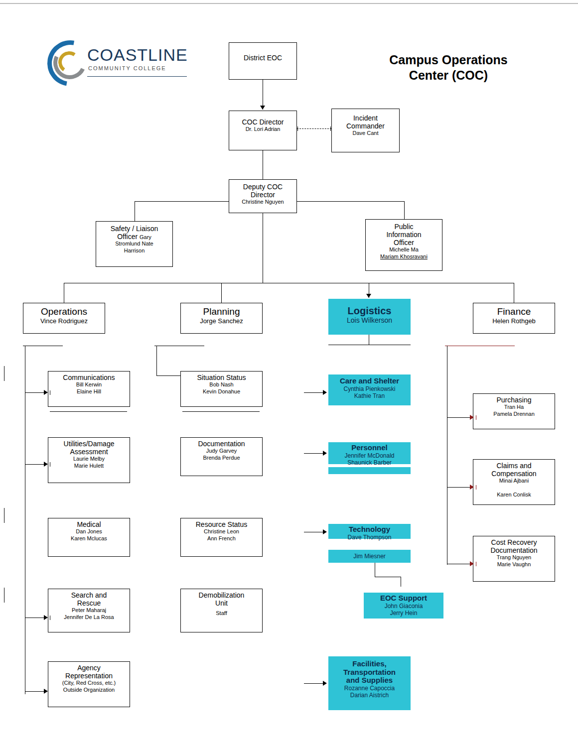COASTLINE
COMMUNITY COLLEGE
Campus Operations
Center (COC)
District EOC
COC Director
Dr. Lori Adrian
Incident
Commander
Dave Cant
Deputy COC
Director
Christine Nguyen
Safety / Liaison
Officer Gary
Stromlund Nate
Harrison
Public
Information
Officer
Michelle Ma
Mariam Khosravani
Operations
Vince Rodriguez
Planning
Jorge Sanchez
Logistics
Lois Wilkerson
Finance
Helen Rothgeb
Communications
Bill Kerwin
Elaine Hill
Utilities/Damage
Assessment
Laurie Melby
Marie Hulett
Medical
Dan Jones
Karen Mclucas
Search and
Rescue
Peter Maharaj
Jennifer De La Rosa
Agency
Representation
(City, Red Cross, etc.)
Outside Organization
Situation Status
Bob Nash
Kevin Donahue
Documentation
Judy Garvey
Brenda Perdue
Resource Status
Christine Leon
Ann French
Demobilization
Unit
Staff
Care and Shelter
Cynthia Pienkowski
Kathie Tran
Personnel
Jennifer McDonald
Shaunick Barber
Technology
Dave Thompson
Jim Miesner
EOC Support
John Giaconia
Jerry Hein
Facilities,
Transportation
and Supplies
Rozanne Capoccia
Darian Aistrich
Purchasing
Tran Ha
Pamela Drennan
Claims and
Compensation
Minai Ajbani
Karen Conlisk
Cost Recovery
Documentation
Trang Nguyen
Marie Vaughn